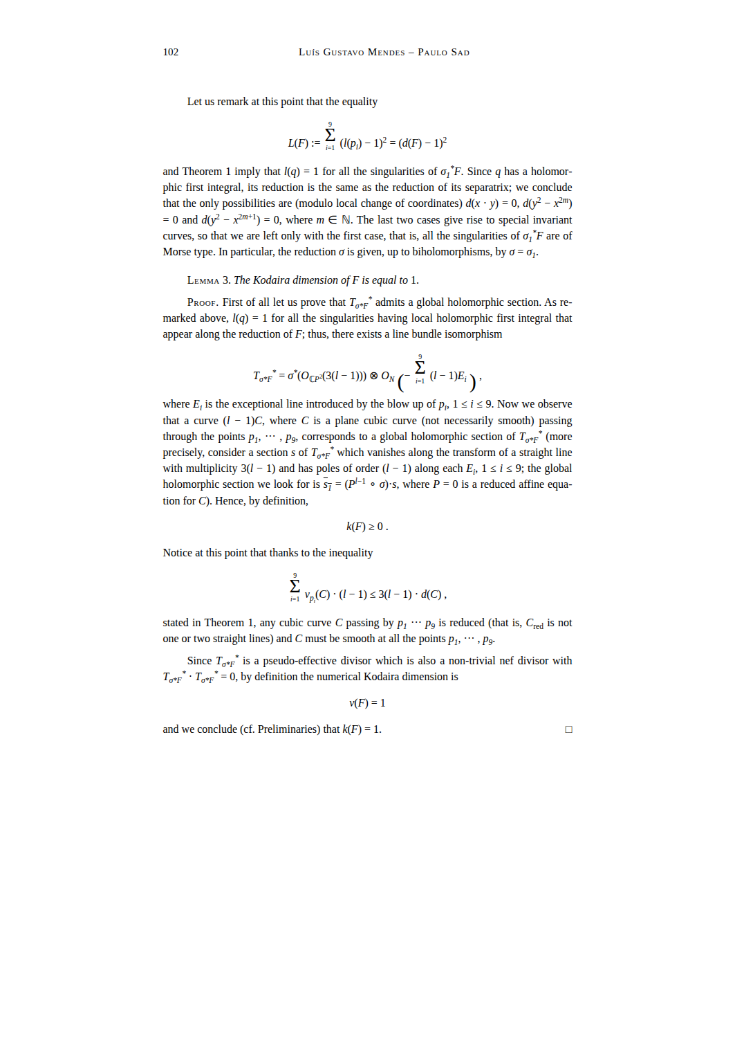102
Luís Gustavo Mendes – Paulo Sad
Let us remark at this point that the equality
L(F) := 9 Σi=1 (l(pi) − 1)2 = (d(F) − 1)2
and Theorem 1 imply that l(q) = 1 for all the singularities of σ1*F. Since q has a holomorphic first integral, its reduction is the same as the reduction of its separatrix; we conclude that the only possibilities are (modulo local change of coordinates) d(x · y) = 0, d(y2 − x2m) = 0 and d(y2 − x2m+1) = 0, where m ∈ ℕ. The last two cases give rise to special invariant curves, so that we are left only with the first case, that is, all the singularities of σ1*F are of Morse type. In particular, the reduction σ is given, up to biholomorphisms, by σ = σ1.
Lemma 3. The Kodaira dimension of F is equal to 1.
Proof. First of all let us prove that Tσ*F* admits a global holomorphic section. As remarked above, l(q) = 1 for all the singularities having local holomorphic first integral that appear along the reduction of F; thus, there exists a line bundle isomorphism
Tσ*F* = σ*(OℂP2(3(l − 1))) ⊗ ON (− 9 Σi=1 (l − 1)Ei ) ,
where Ei is the exceptional line introduced by the blow up of pi, 1 ≤ i ≤ 9. Now we observe that a curve (l − 1)C, where C is a plane cubic curve (not necessarily smooth) passing through the points p1, ··· , p9, corresponds to a global holomorphic section of Tσ*F* (more precisely, consider a section s of Tσ*F* which vanishes along the transform of a straight line with multiplicity 3(l − 1) and has poles of order (l − 1) along each Ei, 1 ≤ i ≤ 9; the global holomorphic section we look for is s1 = (Pl−1 ∘ σ)·s, where P = 0 is a reduced affine equation for C). Hence, by definition,
k(F) ≥ 0 .
Notice at this point that thanks to the inequality
9 Σi=1 νpi(C) · (l − 1) ≤ 3(l − 1) · d(C) ,
stated in Theorem 1, any cubic curve C passing by p1 ··· p9 is reduced (that is, Cred is not one or two straight lines) and C must be smooth at all the points p1, ··· , p9.
Since Tσ*F* is a pseudo-effective divisor which is also a non-trivial nef divisor with Tσ*F* · Tσ*F* = 0, by definition the numerical Kodaira dimension is
ν(F) = 1
and we conclude (cf. Preliminaries) that k(F) = 1. □